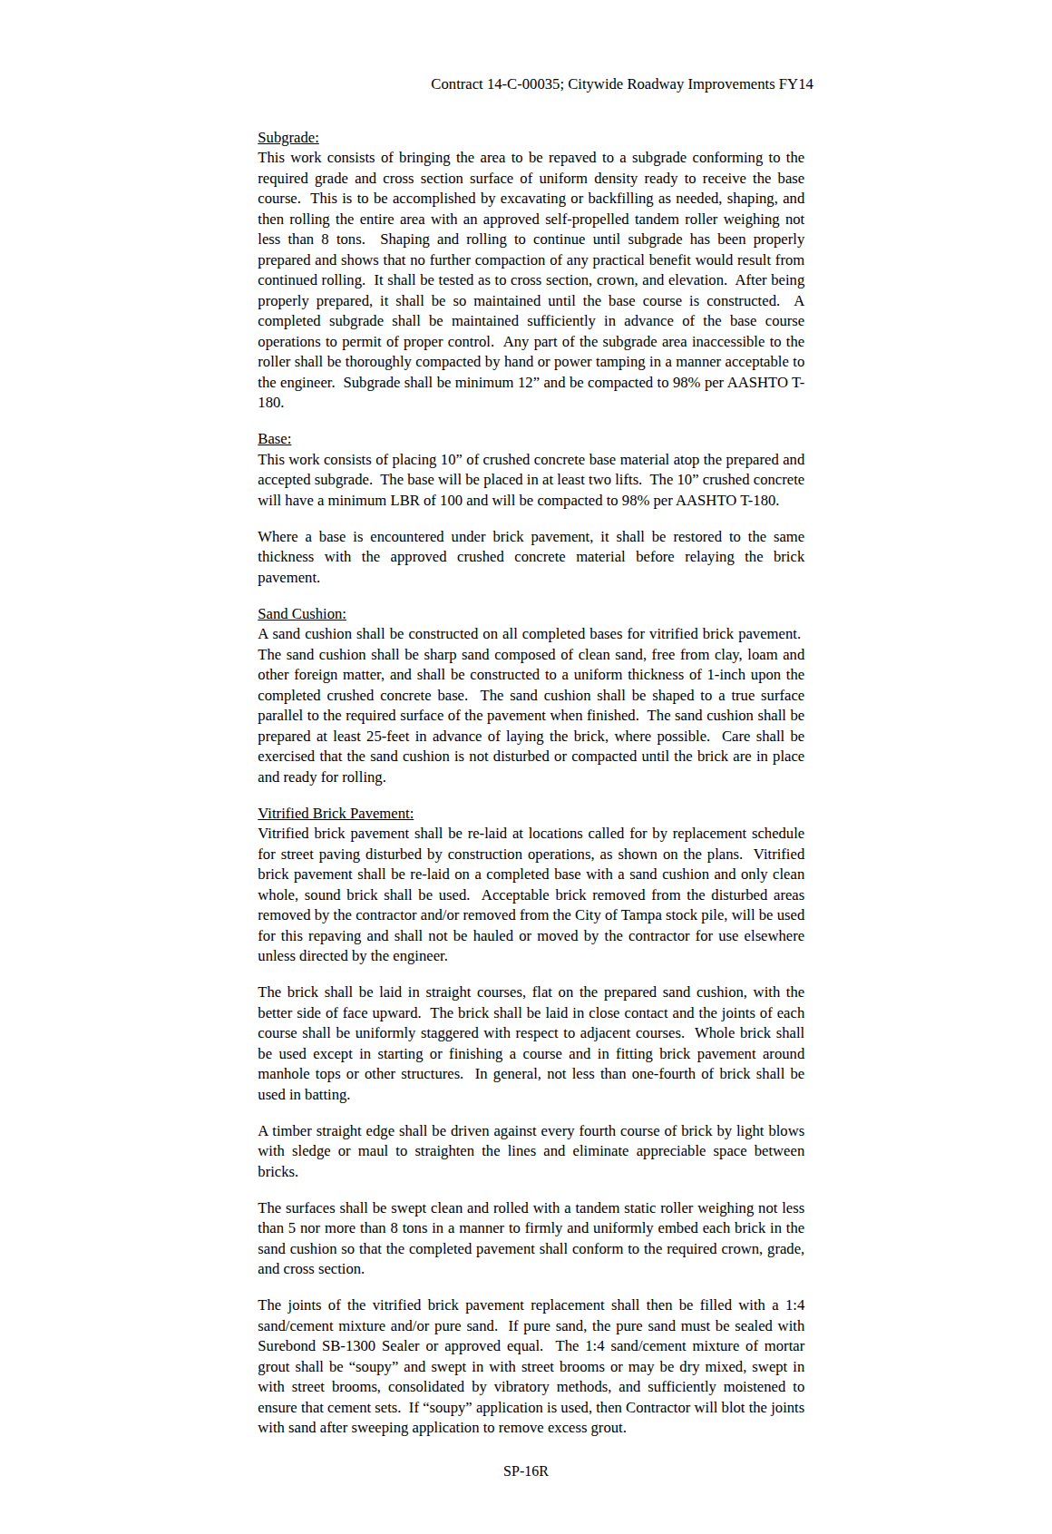Contract 14-C-00035; Citywide Roadway Improvements FY14
Subgrade:
This work consists of bringing the area to be repaved to a subgrade conforming to the required grade and cross section surface of uniform density ready to receive the base course. This is to be accomplished by excavating or backfilling as needed, shaping, and then rolling the entire area with an approved self-propelled tandem roller weighing not less than 8 tons. Shaping and rolling to continue until subgrade has been properly prepared and shows that no further compaction of any practical benefit would result from continued rolling. It shall be tested as to cross section, crown, and elevation. After being properly prepared, it shall be so maintained until the base course is constructed. A completed subgrade shall be maintained sufficiently in advance of the base course operations to permit of proper control. Any part of the subgrade area inaccessible to the roller shall be thoroughly compacted by hand or power tamping in a manner acceptable to the engineer. Subgrade shall be minimum 12” and be compacted to 98% per AASHTO T-180.
Base:
This work consists of placing 10” of crushed concrete base material atop the prepared and accepted subgrade. The base will be placed in at least two lifts. The 10” crushed concrete will have a minimum LBR of 100 and will be compacted to 98% per AASHTO T-180.
Where a base is encountered under brick pavement, it shall be restored to the same thickness with the approved crushed concrete material before relaying the brick pavement.
Sand Cushion:
A sand cushion shall be constructed on all completed bases for vitrified brick pavement. The sand cushion shall be sharp sand composed of clean sand, free from clay, loam and other foreign matter, and shall be constructed to a uniform thickness of 1-inch upon the completed crushed concrete base. The sand cushion shall be shaped to a true surface parallel to the required surface of the pavement when finished. The sand cushion shall be prepared at least 25-feet in advance of laying the brick, where possible. Care shall be exercised that the sand cushion is not disturbed or compacted until the brick are in place and ready for rolling.
Vitrified Brick Pavement:
Vitrified brick pavement shall be re-laid at locations called for by replacement schedule for street paving disturbed by construction operations, as shown on the plans. Vitrified brick pavement shall be re-laid on a completed base with a sand cushion and only clean whole, sound brick shall be used. Acceptable brick removed from the disturbed areas removed by the contractor and/or removed from the City of Tampa stock pile, will be used for this repaving and shall not be hauled or moved by the contractor for use elsewhere unless directed by the engineer.
The brick shall be laid in straight courses, flat on the prepared sand cushion, with the better side of face upward. The brick shall be laid in close contact and the joints of each course shall be uniformly staggered with respect to adjacent courses. Whole brick shall be used except in starting or finishing a course and in fitting brick pavement around manhole tops or other structures. In general, not less than one-fourth of brick shall be used in batting.
A timber straight edge shall be driven against every fourth course of brick by light blows with sledge or maul to straighten the lines and eliminate appreciable space between bricks.
The surfaces shall be swept clean and rolled with a tandem static roller weighing not less than 5 nor more than 8 tons in a manner to firmly and uniformly embed each brick in the sand cushion so that the completed pavement shall conform to the required crown, grade, and cross section.
The joints of the vitrified brick pavement replacement shall then be filled with a 1:4 sand/cement mixture and/or pure sand. If pure sand, the pure sand must be sealed with Surebond SB-1300 Sealer or approved equal. The 1:4 sand/cement mixture of mortar grout shall be “soupy” and swept in with street brooms or may be dry mixed, swept in with street brooms, consolidated by vibratory methods, and sufficiently moistened to ensure that cement sets. If “soupy” application is used, then Contractor will blot the joints with sand after sweeping application to remove excess grout.
SP-16R